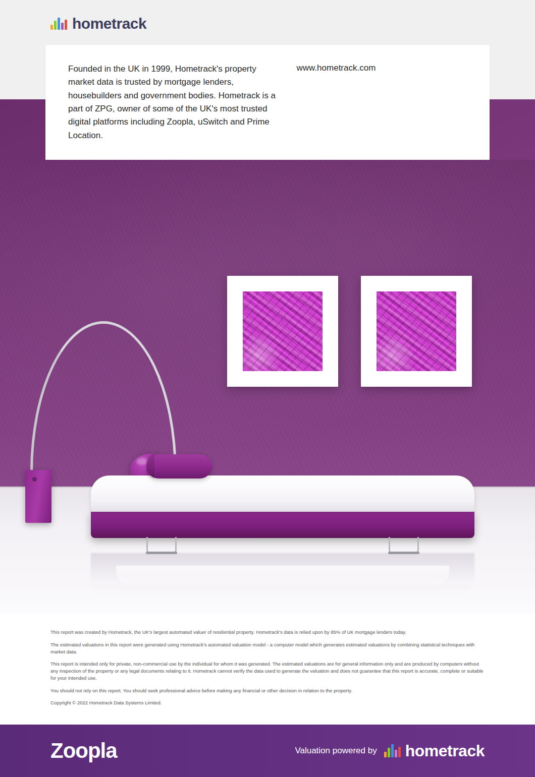hometrack
Founded in the UK in 1999, Hometrack's property market data is trusted by mortgage lenders, housebuilders and government bodies. Hometrack is a part of ZPG, owner of some of the UK's most trusted digital platforms including Zoopla, uSwitch and Prime Location.
www.hometrack.com
This report was created by Hometrack, the UK's largest automated valuer of residential property. Hometrack's data is relied upon by 85% of UK mortgage lenders today.
The estimated valuations in this report were generated using Hometrack's automated valuation model - a computer model which generates estimated valuations by combining statistical techniques with market data.
This report is intended only for private, non-commercial use by the individual for whom it was generated. The estimated valuations are for general information only and are produced by computers without any inspection of the property or any legal documents relating to it. Hometrack cannot verify the data used to generate the valuation and does not guarantee that this report is accurate, complete or suitable for your intended use.
You should not rely on this report. You should seek professional advice before making any financial or other decision in relation to the property.
Copyright © 2022 Hometrack Data Systems Limited.
Zoopla
Valuation powered by
hometrack